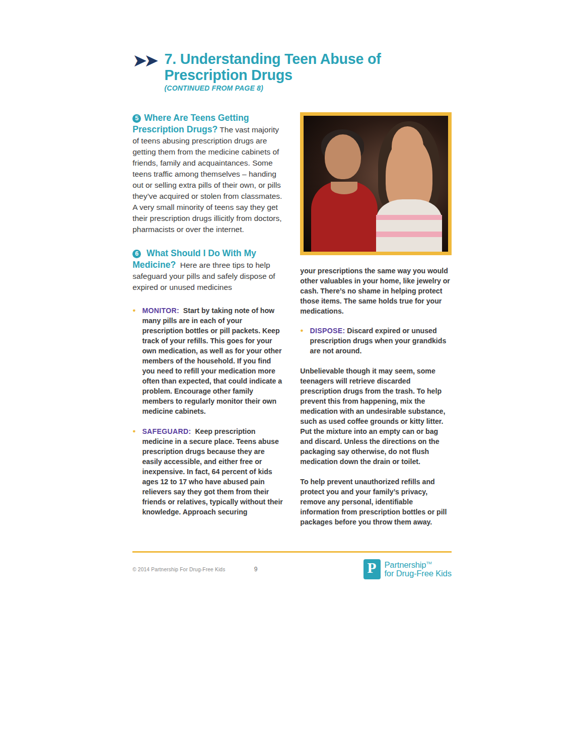➤➤
7. Understanding Teen Abuse of Prescription Drugs
(CONTINUED FROM PAGE 8)
5 Where Are Teens Getting Prescription Drugs? The vast majority of teens abusing prescription drugs are getting them from the medicine cabinets of friends, family and acquaintances. Some teens traffic among themselves – handing out or selling extra pills of their own, or pills they’ve acquired or stolen from classmates. A very small minority of teens say they get their prescription drugs illicitly from doctors, pharmacists or over the internet.
6 What Should I Do With My Medicine? Here are three tips to help safeguard your pills and safely dispose of expired or unused medicines
MONITOR: Start by taking note of how many pills are in each of your prescription bottles or pill packets. Keep track of your refills. This goes for your own medication, as well as for your other members of the household. If you find you need to refill your medication more often than expected, that could indicate a problem. Encourage other family members to regularly monitor their own medicine cabinets.
SAFEGUARD: Keep prescription medicine in a secure place. Teens abuse prescription drugs because they are easily accessible, and either free or inexpensive. In fact, 64 percent of kids ages 12 to 17 who have abused pain relievers say they got them from their friends or relatives, typically without their knowledge. Approach securing
your prescriptions the same way you would other valuables in your home, like jewelry or cash. There’s no shame in helping protect those items. The same holds true for your medications.
DISPOSE: Discard expired or unused prescription drugs when your grandkids are not around.
Unbelievable though it may seem, some teenagers will retrieve discarded prescription drugs from the trash. To help prevent this from happening, mix the medication with an undesirable substance, such as used coffee grounds or kitty litter. Put the mixture into an empty can or bag and discard. Unless the directions on the packaging say otherwise, do not flush medication down the drain or toilet.
To help prevent unauthorized refills and protect you and your family’s privacy, remove any personal, identifiable information from prescription bottles or pill packages before you throw them away.
© 2014 Partnership For Drug-Free Kids
9
PartnershipTM
for Drug-Free Kids